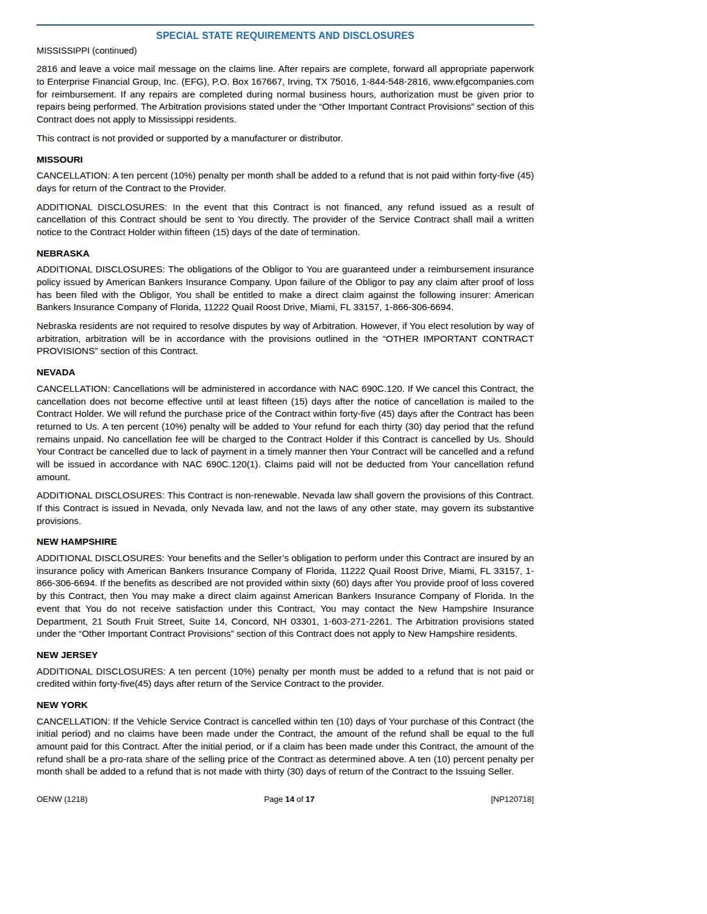SPECIAL STATE REQUIREMENTS AND DISCLOSURES
MISSISSIPPI (continued)
2816 and leave a voice mail message on the claims line. After repairs are complete, forward all appropriate paperwork to Enterprise Financial Group, Inc. (EFG), P.O. Box 167667, Irving, TX 75016, 1-844-548-2816, www.efgcompanies.com for reimbursement. If any repairs are completed during normal business hours, authorization must be given prior to repairs being performed. The Arbitration provisions stated under the “Other Important Contract Provisions” section of this Contract does not apply to Mississippi residents.
This contract is not provided or supported by a manufacturer or distributor.
MISSOURI
CANCELLATION: A ten percent (10%) penalty per month shall be added to a refund that is not paid within forty-five (45) days for return of the Contract to the Provider.
ADDITIONAL DISCLOSURES: In the event that this Contract is not financed, any refund issued as a result of cancellation of this Contract should be sent to You directly. The provider of the Service Contract shall mail a written notice to the Contract Holder within fifteen (15) days of the date of termination.
NEBRASKA
ADDITIONAL DISCLOSURES: The obligations of the Obligor to You are guaranteed under a reimbursement insurance policy issued by American Bankers Insurance Company. Upon failure of the Obligor to pay any claim after proof of loss has been filed with the Obligor, You shall be entitled to make a direct claim against the following insurer: American Bankers Insurance Company of Florida, 11222 Quail Roost Drive, Miami, FL 33157, 1-866-306-6694.
Nebraska residents are not required to resolve disputes by way of Arbitration. However, if You elect resolution by way of arbitration, arbitration will be in accordance with the provisions outlined in the “OTHER IMPORTANT CONTRACT PROVISIONS” section of this Contract.
NEVADA
CANCELLATION: Cancellations will be administered in accordance with NAC 690C.120. If We cancel this Contract, the cancellation does not become effective until at least fifteen (15) days after the notice of cancellation is mailed to the Contract Holder. We will refund the purchase price of the Contract within forty-five (45) days after the Contract has been returned to Us. A ten percent (10%) penalty will be added to Your refund for each thirty (30) day period that the refund remains unpaid. No cancellation fee will be charged to the Contract Holder if this Contract is cancelled by Us. Should Your Contract be cancelled due to lack of payment in a timely manner then Your Contract will be cancelled and a refund will be issued in accordance with NAC 690C.120(1). Claims paid will not be deducted from Your cancellation refund amount.
ADDITIONAL DISCLOSURES: This Contract is non-renewable. Nevada law shall govern the provisions of this Contract. If this Contract is issued in Nevada, only Nevada law, and not the laws of any other state, may govern its substantive provisions.
NEW HAMPSHIRE
ADDITIONAL DISCLOSURES: Your benefits and the Seller’s obligation to perform under this Contract are insured by an insurance policy with American Bankers Insurance Company of Florida, 11222 Quail Roost Drive, Miami, FL 33157, 1-866-306-6694. If the benefits as described are not provided within sixty (60) days after You provide proof of loss covered by this Contract, then You may make a direct claim against American Bankers Insurance Company of Florida. In the event that You do not receive satisfaction under this Contract, You may contact the New Hampshire Insurance Department, 21 South Fruit Street, Suite 14, Concord, NH 03301, 1-603-271-2261. The Arbitration provisions stated under the “Other Important Contract Provisions” section of this Contract does not apply to New Hampshire residents.
NEW JERSEY
ADDITIONAL DISCLOSURES: A ten percent (10%) penalty per month must be added to a refund that is not paid or credited within forty-five(45) days after return of the Service Contract to the provider.
NEW YORK
CANCELLATION: If the Vehicle Service Contract is cancelled within ten (10) days of Your purchase of this Contract (the initial period) and no claims have been made under the Contract, the amount of the refund shall be equal to the full amount paid for this Contract. After the initial period, or if a claim has been made under this Contract, the amount of the refund shall be a pro-rata share of the selling price of the Contract as determined above. A ten (10) percent penalty per month shall be added to a refund that is not made with thirty (30) days of return of the Contract to the Issuing Seller.
OENW (1218)
Page 14 of 17
[NP120718]